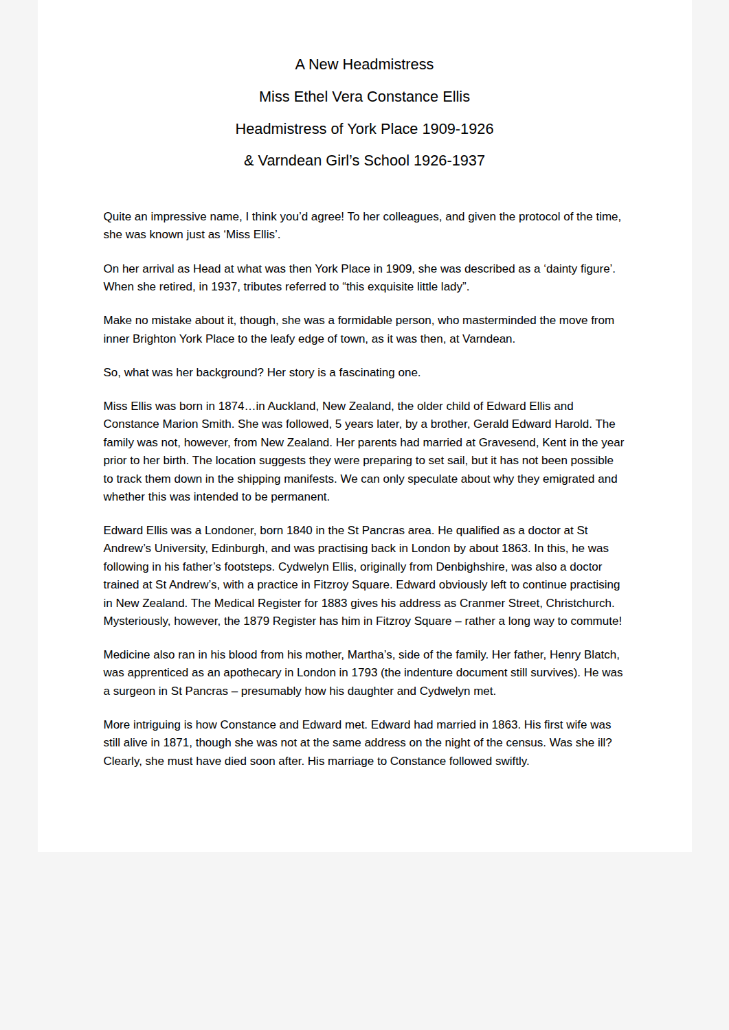A New Headmistress
Miss Ethel Vera Constance Ellis
Headmistress of York Place 1909-1926
& Varndean Girl’s School 1926-1937
Quite an impressive name, I think you’d agree! To her colleagues, and given the protocol of the time, she was known just as ‘Miss Ellis’.
On her arrival as Head at what was then York Place in 1909, she was described as a ‘dainty figure’. When she retired, in 1937, tributes referred to “this exquisite little lady”.
Make no mistake about it, though, she was a formidable person, who masterminded the move from inner Brighton York Place to the leafy edge of town, as it was then, at Varndean.
So, what was her background? Her story is a fascinating one.
Miss Ellis was born in 1874…in Auckland, New Zealand, the older child of Edward Ellis and Constance Marion Smith. She was followed, 5 years later, by a brother, Gerald Edward Harold. The family was not, however, from New Zealand. Her parents had married at Gravesend, Kent in the year prior to her birth. The location suggests they were preparing to set sail, but it has not been possible to track them down in the shipping manifests. We can only speculate about why they emigrated and whether this was intended to be permanent.
Edward Ellis was a Londoner, born 1840 in the St Pancras area. He qualified as a doctor at St Andrew’s University, Edinburgh, and was practising back in London by about 1863. In this, he was following in his father’s footsteps. Cydwelyn Ellis, originally from Denbighshire, was also a doctor trained at St Andrew’s, with a practice in Fitzroy Square. Edward obviously left to continue practising in New Zealand. The Medical Register for 1883 gives his address as Cranmer Street, Christchurch. Mysteriously, however, the 1879 Register has him in Fitzroy Square – rather a long way to commute!
Medicine also ran in his blood from his mother, Martha’s, side of the family. Her father, Henry Blatch, was apprenticed as an apothecary in London in 1793 (the indenture document still survives). He was a surgeon in St Pancras – presumably how his daughter and Cydwelyn met.
More intriguing is how Constance and Edward met. Edward had married in 1863. His first wife was still alive in 1871, though she was not at the same address on the night of the census. Was she ill? Clearly, she must have died soon after. His marriage to Constance followed swiftly.